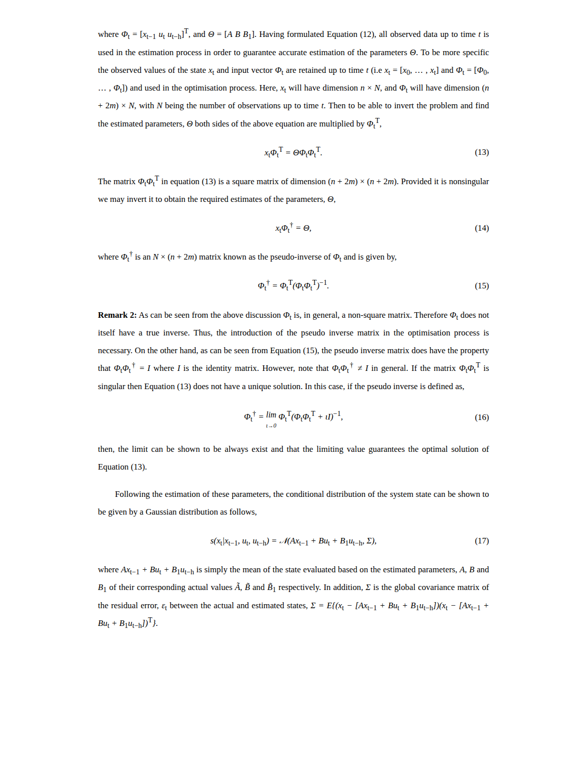where Φt = [xt−1 ut ut−h]T, and Θ = [A B B1]. Having formulated Equation (12), all observed data up to time t is used in the estimation process in order to guarantee accurate estimation of the parameters Θ. To be more specific the observed values of the state xt and input vector Φt are retained up to time t (i.e xt = [x0, … , xt] and Φt = [Φ0, … , Φt]) and used in the optimisation process. Here, xt will have dimension n × N, and Φt will have dimension (n + 2m) × N, with N being the number of observations up to time t. Then to be able to invert the problem and find the estimated parameters, Θ both sides of the above equation are multiplied by ΦtT,
xtΦtT = ΘΦtΦtT. (13)
The matrix ΦtΦtT in equation (13) is a square matrix of dimension (n + 2m) × (n + 2m). Provided it is nonsingular we may invert it to obtain the required estimates of the parameters, Θ,
xtΦt† = Θ, (14)
where Φt† is an N × (n + 2m) matrix known as the pseudo-inverse of Φt and is given by,
Φt† = ΦtT(ΦtΦtT)−1. (15)
Remark 2: As can be seen from the above discussion Φt is, in general, a non-square matrix. Therefore Φt does not itself have a true inverse. Thus, the introduction of the pseudo inverse matrix in the optimisation process is necessary. On the other hand, as can be seen from Equation (15), the pseudo inverse matrix does have the property that ΦtΦt† = I where I is the identity matrix. However, note that ΦtΦt† ≠ I in general. If the matrix ΦtΦtT is singular then Equation (13) does not have a unique solution. In this case, if the pseudo inverse is defined as,
Φt† = limι→0 ΦtT(ΦtΦtT + ιI)−1, (16)
then, the limit can be shown to be always exist and that the limiting value guarantees the optimal solution of Equation (13).
Following the estimation of these parameters, the conditional distribution of the system state can be shown to be given by a Gaussian distribution as follows,
s(xt|xt−1, ut, ut−h) = 𝒩(Axt−1 + But + B1ut−h, Σ), (17)
where Axt−1 + But + B1ut−h is simply the mean of the state evaluated based on the estimated parameters, A, B and B1 of their corresponding actual values Ã, B̃ and B̃1 respectively. In addition, Σ is the global covariance matrix of the residual error, εt between the actual and estimated states, Σ = E{(xt − [Axt−1 + But + B1ut−h])(xt − [Axt−1 + But + B1ut−h])T}.